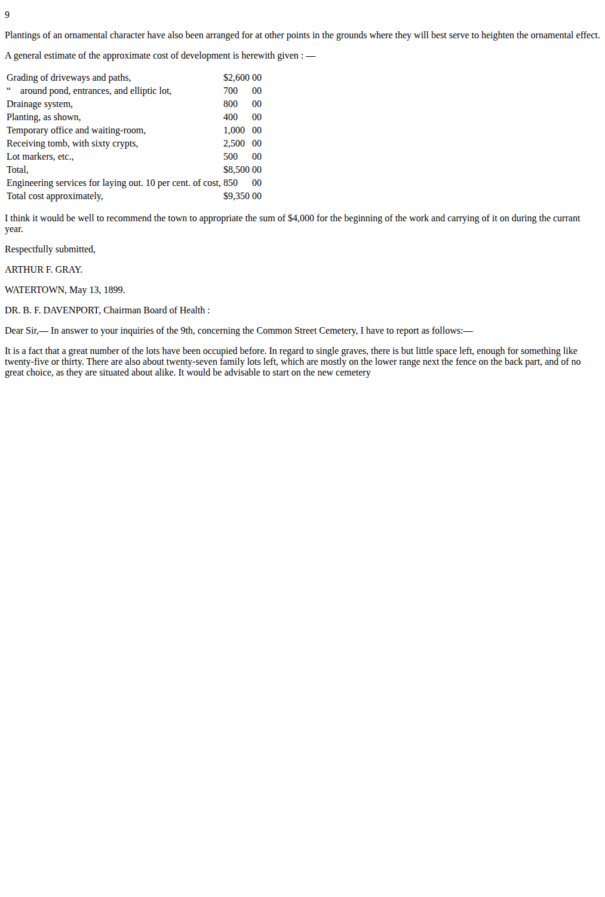9
Plantings of an ornamental character have also been arranged for at other points in the grounds where they will best serve to heighten the ornamental effect.
A general estimate of the approximate cost of development is herewith given : —
| Grading of driveways and paths, | $2,600 | 00 |
| “ around pond, entrances, and elliptic lot, | 700 | 00 |
| Drainage system, | 800 | 00 |
| Planting, as shown, | 400 | 00 |
| Temporary office and waiting-room, | 1,000 | 00 |
| Receiving tomb, with sixty crypts, | 2,500 | 00 |
| Lot markers, etc., | 500 | 00 |
| Total, | $8,500 | 00 |
| Engineering services for laying out. 10 per cent. of cost, | 850 | 00 |
| Total cost approximately, | $9,350 | 00 |
I think it would be well to recommend the town to appropriate the sum of $4,000 for the beginning of the work and carrying of it on during the currant year.
Respectfully submitted,
ARTHUR F. GRAY.
WATERTOWN, May 13, 1899.
DR. B. F. DAVENPORT, Chairman Board of Health :
Dear Sir,— In answer to your inquiries of the 9th, concerning the Common Street Cemetery, I have to report as follows:—
It is a fact that a great number of the lots have been occupied before. In regard to single graves, there is but little space left, enough for something like twenty-five or thirty. There are also about twenty-seven family lots left, which are mostly on the lower range next the fence on the back part, and of no great choice, as they are situated about alike. It would be advisable to start on the new cemetery